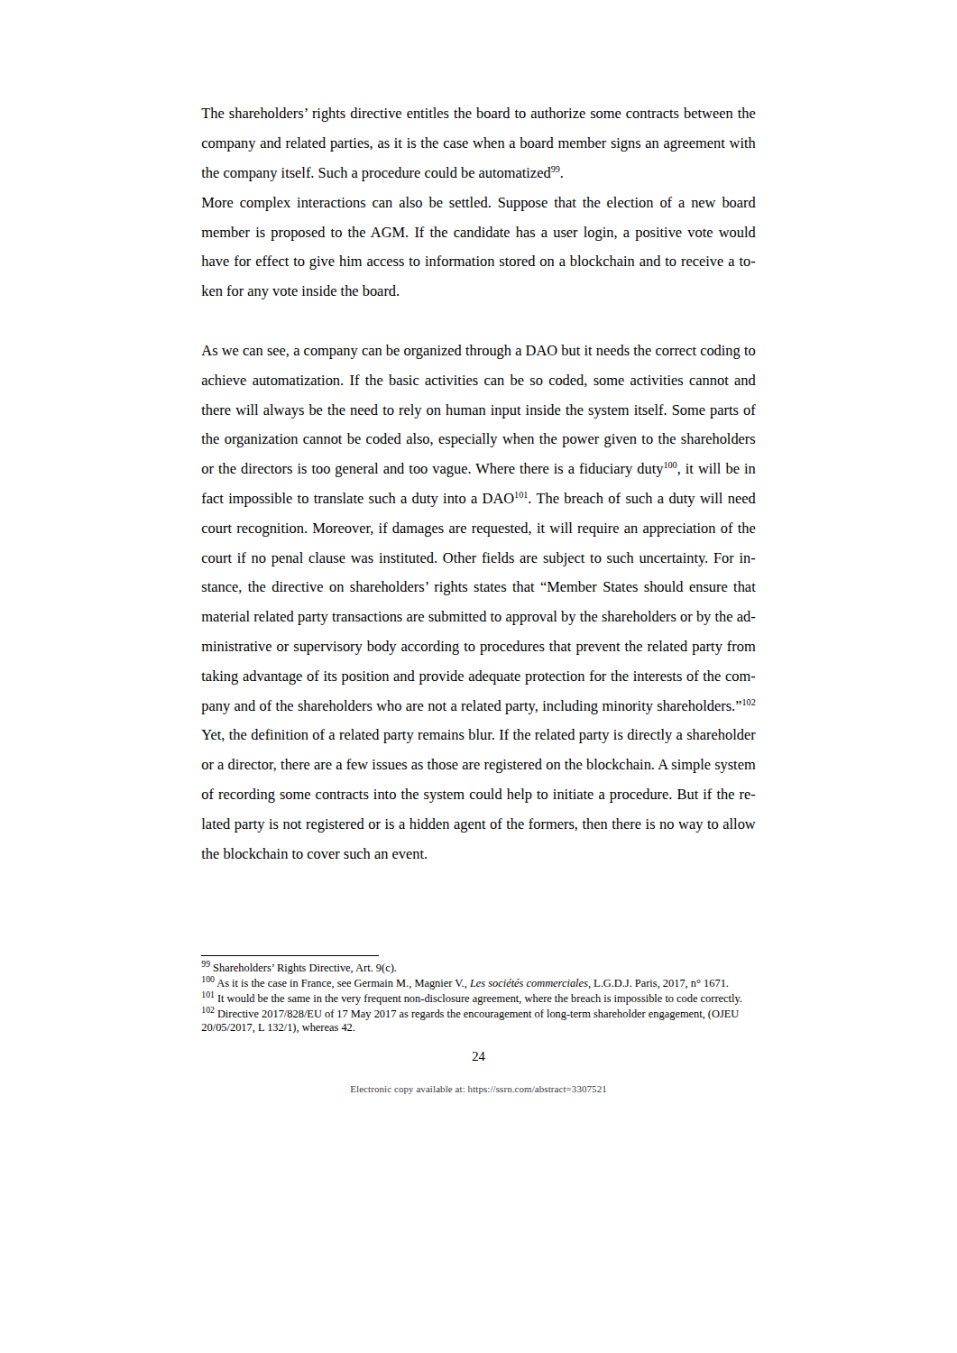The shareholders’ rights directive entitles the board to authorize some contracts between the company and related parties, as it is the case when a board member signs an agreement with the company itself. Such a procedure could be automatized99.
More complex interactions can also be settled. Suppose that the election of a new board member is proposed to the AGM. If the candidate has a user login, a positive vote would have for effect to give him access to information stored on a blockchain and to receive a token for any vote inside the board.
As we can see, a company can be organized through a DAO but it needs the correct coding to achieve automatization. If the basic activities can be so coded, some activities cannot and there will always be the need to rely on human input inside the system itself. Some parts of the organization cannot be coded also, especially when the power given to the shareholders or the directors is too general and too vague. Where there is a fiduciary duty100, it will be in fact impossible to translate such a duty into a DAO101. The breach of such a duty will need court recognition. Moreover, if damages are requested, it will require an appreciation of the court if no penal clause was instituted. Other fields are subject to such uncertainty. For instance, the directive on shareholders’ rights states that “Member States should ensure that material related party transactions are submitted to approval by the shareholders or by the administrative or supervisory body according to procedures that prevent the related party from taking advantage of its position and provide adequate protection for the interests of the company and of the shareholders who are not a related party, including minority shareholders.”102 Yet, the definition of a related party remains blur. If the related party is directly a shareholder or a director, there are a few issues as those are registered on the blockchain. A simple system of recording some contracts into the system could help to initiate a procedure. But if the related party is not registered or is a hidden agent of the formers, then there is no way to allow the blockchain to cover such an event.
99 Shareholders’ Rights Directive, Art. 9(c).
100 As it is the case in France, see Germain M., Magnier V., Les sociétés commerciales, L.G.D.J. Paris, 2017, n° 1671.
101 It would be the same in the very frequent non-disclosure agreement, where the breach is impossible to code correctly.
102 Directive 2017/828/EU of 17 May 2017 as regards the encouragement of long-term shareholder engagement, (OJEU 20/05/2017, L 132/1), whereas 42.
24
Electronic copy available at: https://ssrn.com/abstract=3307521